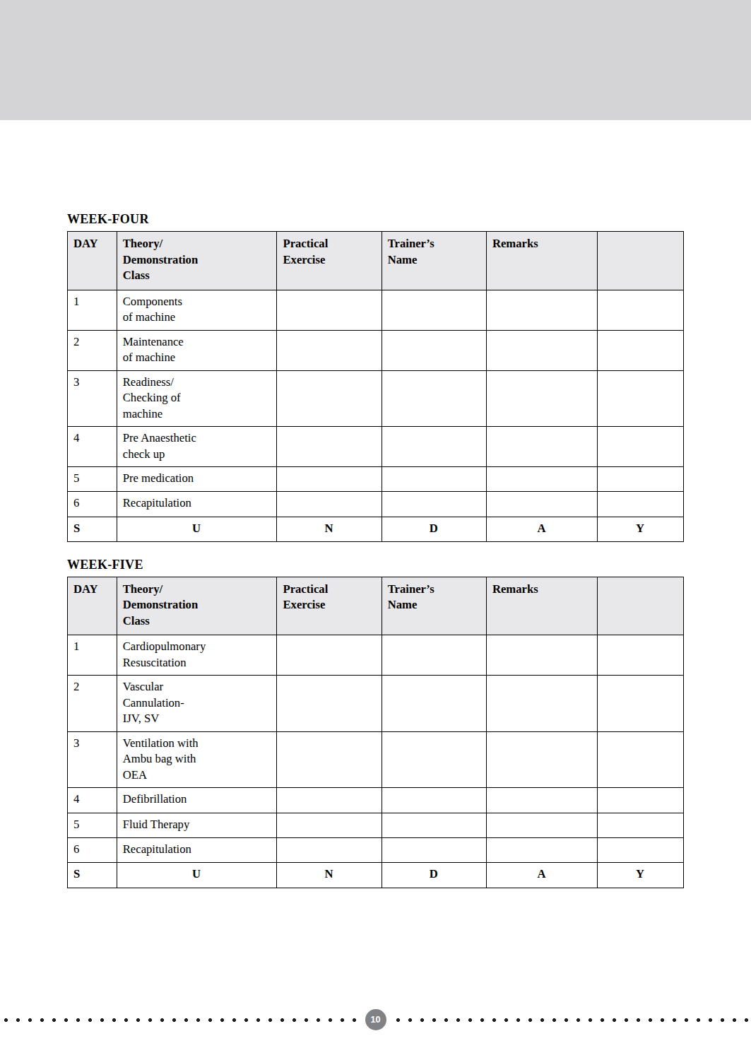WEEK-FOUR
| DAY | Theory/ Demonstration Class | Practical Exercise | Trainer’s Name | Remarks | |
| --- | --- | --- | --- | --- | --- |
| 1 | Components of machine | | | | |
| 2 | Maintenance of machine | | | | |
| 3 | Readiness/ Checking of machine | | | | |
| 4 | Pre Anaesthetic check up | | | | |
| 5 | Pre medication | | | | |
| 6 | Recapitulation | | | | |
| S | U | N | D | A | Y |
WEEK-FIVE
| DAY | Theory/ Demonstration Class | Practical Exercise | Trainer’s Name | Remarks | |
| --- | --- | --- | --- | --- | --- |
| 1 | Cardiopulmonary Resuscitation | | | | |
| 2 | Vascular Cannulation- IJV, SV | | | | |
| 3 | Ventilation with Ambu bag with OEA | | | | |
| 4 | Defibrillation | | | | |
| 5 | Fluid Therapy | | | | |
| 6 | Recapitulation | | | | |
| S | U | N | D | A | Y |
10